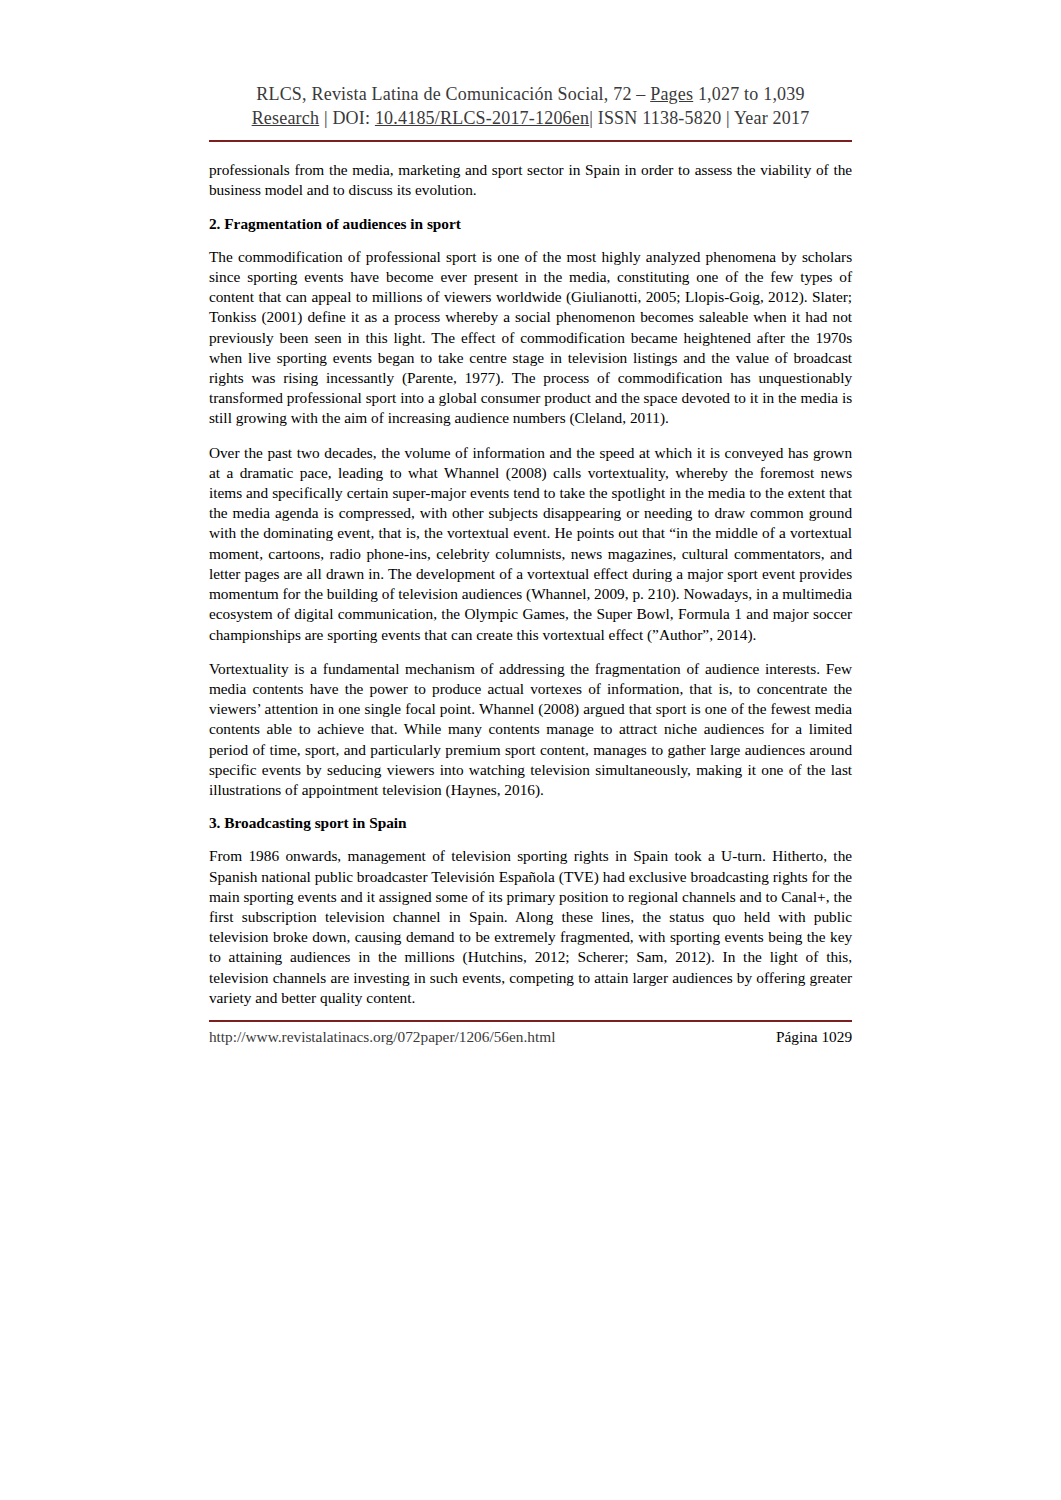RLCS, Revista Latina de Comunicación Social, 72 – Pages 1,027 to 1,039
Research | DOI: 10.4185/RLCS-2017-1206en| ISSN 1138-5820 | Year 2017
professionals from the media, marketing and sport sector in Spain in order to assess the viability of the business model and to discuss its evolution.
2. Fragmentation of audiences in sport
The commodification of professional sport is one of the most highly analyzed phenomena by scholars since sporting events have become ever present in the media, constituting one of the few types of content that can appeal to millions of viewers worldwide (Giulianotti, 2005; Llopis-Goig, 2012). Slater; Tonkiss (2001) define it as a process whereby a social phenomenon becomes saleable when it had not previously been seen in this light. The effect of commodification became heightened after the 1970s when live sporting events began to take centre stage in television listings and the value of broadcast rights was rising incessantly (Parente, 1977). The process of commodification has unquestionably transformed professional sport into a global consumer product and the space devoted to it in the media is still growing with the aim of increasing audience numbers (Cleland, 2011).
Over the past two decades, the volume of information and the speed at which it is conveyed has grown at a dramatic pace, leading to what Whannel (2008) calls vortextuality, whereby the foremost news items and specifically certain super-major events tend to take the spotlight in the media to the extent that the media agenda is compressed, with other subjects disappearing or needing to draw common ground with the dominating event, that is, the vortextual event. He points out that “in the middle of a vortextual moment, cartoons, radio phone-ins, celebrity columnists, news magazines, cultural commentators, and letter pages are all drawn in. The development of a vortextual effect during a major sport event provides momentum for the building of television audiences (Whannel, 2009, p. 210). Nowadays, in a multimedia ecosystem of digital communication, the Olympic Games, the Super Bowl, Formula 1 and major soccer championships are sporting events that can create this vortextual effect (”Author”, 2014).
Vortextuality is a fundamental mechanism of addressing the fragmentation of audience interests. Few media contents have the power to produce actual vortexes of information, that is, to concentrate the viewers’ attention in one single focal point. Whannel (2008) argued that sport is one of the fewest media contents able to achieve that. While many contents manage to attract niche audiences for a limited period of time, sport, and particularly premium sport content, manages to gather large audiences around specific events by seducing viewers into watching television simultaneously, making it one of the last illustrations of appointment television (Haynes, 2016).
3. Broadcasting sport in Spain
From 1986 onwards, management of television sporting rights in Spain took a U-turn. Hitherto, the Spanish national public broadcaster Televisión Española (TVE) had exclusive broadcasting rights for the main sporting events and it assigned some of its primary position to regional channels and to Canal+, the first subscription television channel in Spain. Along these lines, the status quo held with public television broke down, causing demand to be extremely fragmented, with sporting events being the key to attaining audiences in the millions (Hutchins, 2012; Scherer; Sam, 2012). In the light of this, television channels are investing in such events, competing to attain larger audiences by offering greater variety and better quality content.
http://www.revistalatinacs.org/072paper/1206/56en.html Página 1029